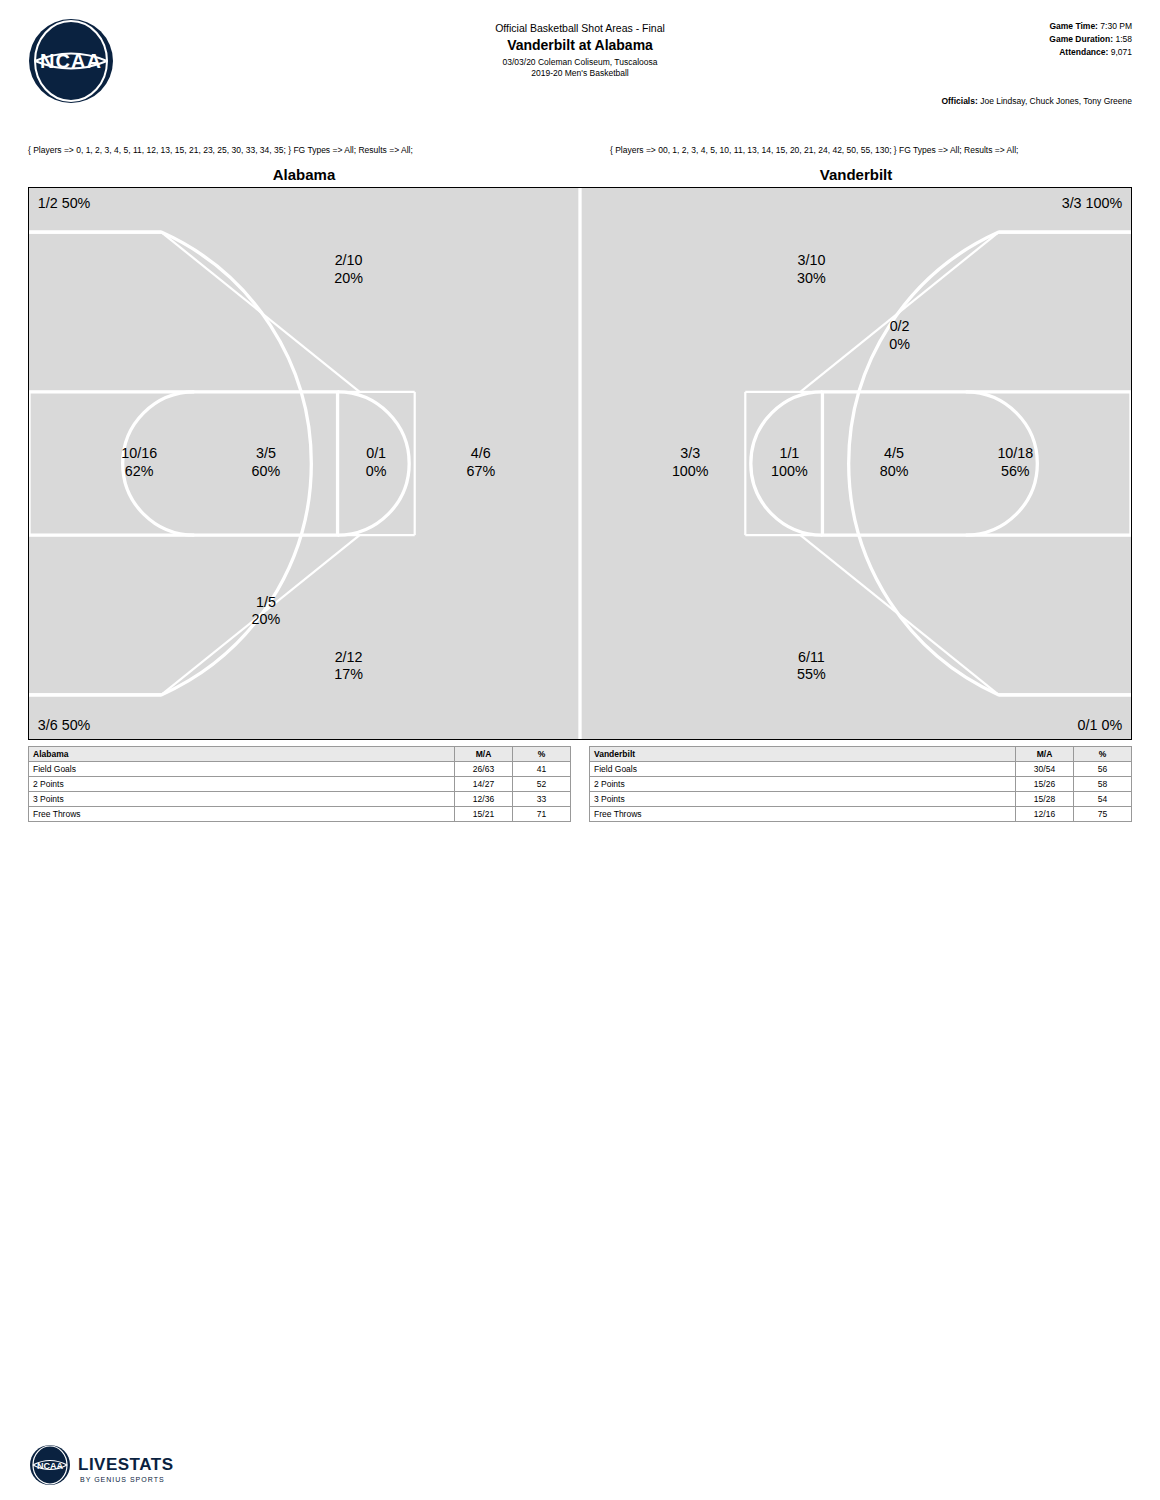NCAA
Game Time: 7:30 PM
Game Duration: 1:58
Attendance: 9,071
Official Basketball Shot Areas - Final
Vanderbilt at Alabama
03/03/20 Coleman Coliseum, Tuscaloosa
2019-20 Men's Basketball
Officials: Joe Lindsay, Chuck Jones, Tony Greene
{ Players => 0, 1, 2, 3, 4, 5, 11, 12, 13, 15, 21, 23, 25, 30, 33, 34, 35; } FG Types => All; Results => All;
{ Players => 00, 1, 2, 3, 4, 5, 10, 11, 13, 14, 15, 20, 21, 24, 42, 50, 55, 130; } FG Types => All; Results => All;
Alabama
Vanderbilt
1/2 50% 3/6 50% 2/10 20% 2/12 17% 1/5 20% 10/16 62% 3/5 60% 0/1 0% 4/6 67% 3/3 100% 0/1 0% 3/10 30% 6/11 55% 0/2 0% 3/3 100% 1/1 100% 4/5 80% 10/18 56%
| Alabama | M/A | % |
| --- | --- | --- |
| Field Goals | 26/63 | 41 |
| 2 Points | 14/27 | 52 |
| 3 Points | 12/36 | 33 |
| Free Throws | 15/21 | 71 |
| Vanderbilt | M/A | % |
| --- | --- | --- |
| Field Goals | 30/54 | 56 |
| 2 Points | 15/26 | 58 |
| 3 Points | 15/28 | 54 |
| Free Throws | 12/16 | 75 |
NCAA LIVESTATS BY GENIUS SPORTS